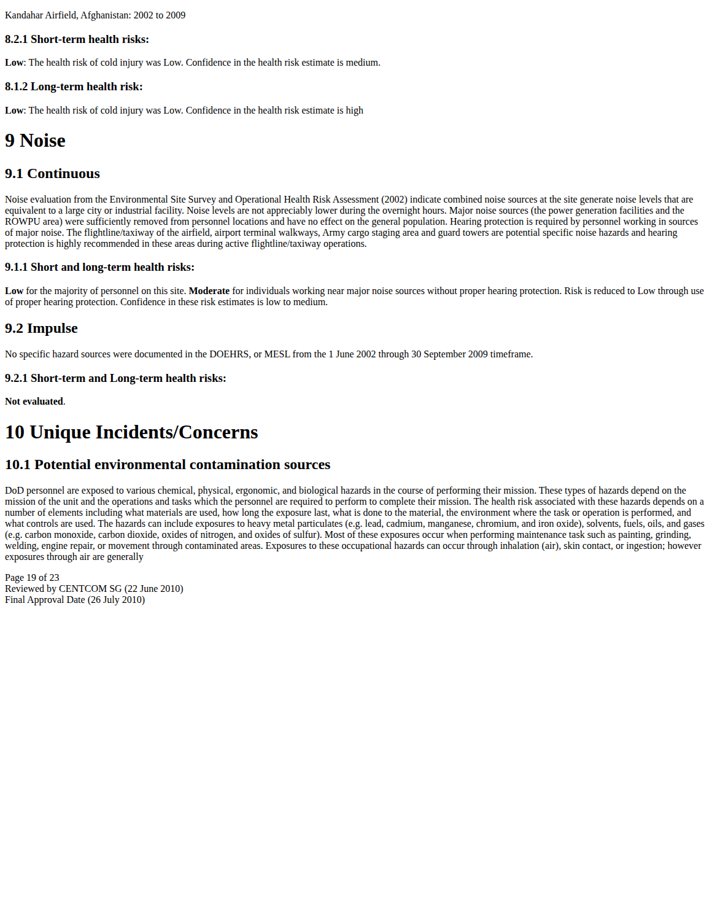Kandahar Airfield, Afghanistan: 2002 to 2009
8.2.1 Short-term health risks:
Low: The health risk of cold injury was Low. Confidence in the health risk estimate is medium.
8.1.2 Long-term health risk:
Low: The health risk of cold injury was Low. Confidence in the health risk estimate is high
9 Noise
9.1 Continuous
Noise evaluation from the Environmental Site Survey and Operational Health Risk Assessment (2002) indicate combined noise sources at the site generate noise levels that are equivalent to a large city or industrial facility. Noise levels are not appreciably lower during the overnight hours. Major noise sources (the power generation facilities and the ROWPU area) were sufficiently removed from personnel locations and have no effect on the general population. Hearing protection is required by personnel working in sources of major noise. The flightline/taxiway of the airfield, airport terminal walkways, Army cargo staging area and guard towers are potential specific noise hazards and hearing protection is highly recommended in these areas during active flightline/taxiway operations.
9.1.1 Short and long-term health risks:
Low for the majority of personnel on this site. Moderate for individuals working near major noise sources without proper hearing protection. Risk is reduced to Low through use of proper hearing protection. Confidence in these risk estimates is low to medium.
9.2 Impulse
No specific hazard sources were documented in the DOEHRS, or MESL from the 1 June 2002 through 30 September 2009 timeframe.
9.2.1 Short-term and Long-term health risks:
Not evaluated.
10 Unique Incidents/Concerns
10.1 Potential environmental contamination sources
DoD personnel are exposed to various chemical, physical, ergonomic, and biological hazards in the course of performing their mission. These types of hazards depend on the mission of the unit and the operations and tasks which the personnel are required to perform to complete their mission. The health risk associated with these hazards depends on a number of elements including what materials are used, how long the exposure last, what is done to the material, the environment where the task or operation is performed, and what controls are used. The hazards can include exposures to heavy metal particulates (e.g. lead, cadmium, manganese, chromium, and iron oxide), solvents, fuels, oils, and gases (e.g. carbon monoxide, carbon dioxide, oxides of nitrogen, and oxides of sulfur). Most of these exposures occur when performing maintenance task such as painting, grinding, welding, engine repair, or movement through contaminated areas. Exposures to these occupational hazards can occur through inhalation (air), skin contact, or ingestion; however exposures through air are generally
Page 19 of 23
Reviewed by CENTCOM SG (22 June 2010)
Final Approval Date (26 July 2010)